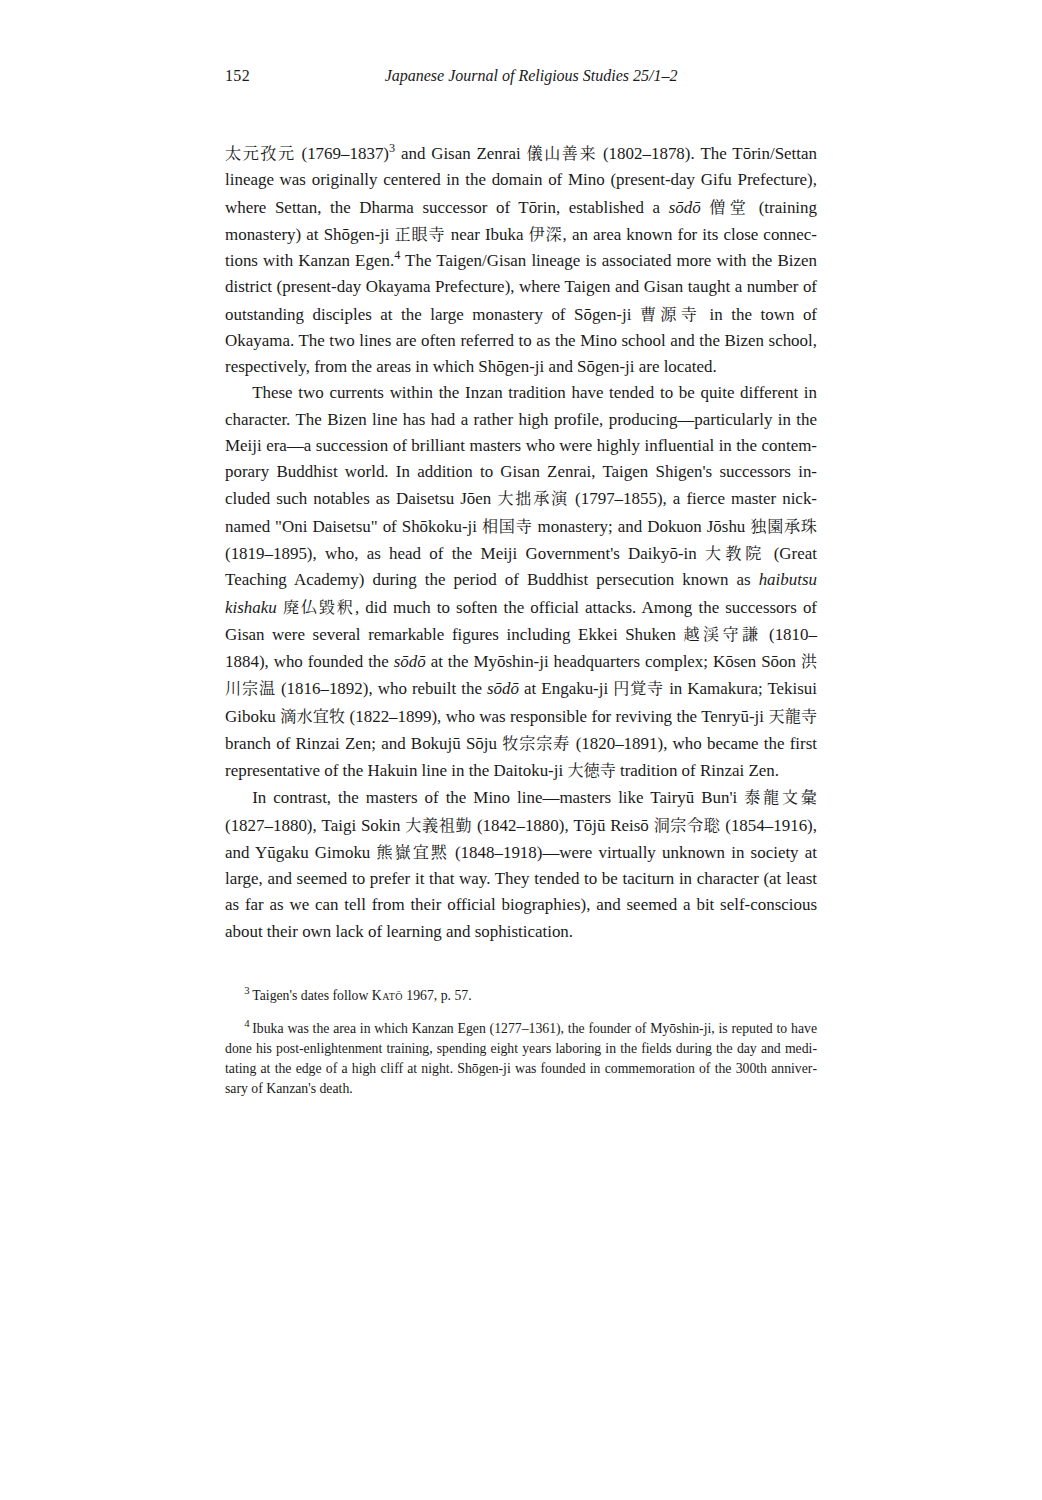152 Japanese Journal of Religious Studies 25/1–2
太元孜元 (1769–1837)3 and Gisan Zenrai 儀山善来 (1802–1878). The Tōrin/Settan lineage was originally centered in the domain of Mino (present-day Gifu Prefecture), where Settan, the Dharma successor of Tōrin, established a sōdō 僧堂 (training monastery) at Shōgen-ji 正眼寺 near Ibuka 伊深, an area known for its close connections with Kanzan Egen.4 The Taigen/Gisan lineage is associated more with the Bizen district (present-day Okayama Prefecture), where Taigen and Gisan taught a number of outstanding disciples at the large monastery of Sōgen-ji 曹源寺 in the town of Okayama. The two lines are often referred to as the Mino school and the Bizen school, respectively, from the areas in which Shōgen-ji and Sōgen-ji are located.
These two currents within the Inzan tradition have tended to be quite different in character. The Bizen line has had a rather high profile, producing—particularly in the Meiji era—a succession of brilliant masters who were highly influential in the contemporary Buddhist world. In addition to Gisan Zenrai, Taigen Shigen's successors included such notables as Daisetsu Jōen 大拙承演 (1797–1855), a fierce master nicknamed "Oni Daisetsu" of Shōkoku-ji 相国寺 monastery; and Dokuon Jōshu 独園承珠 (1819–1895), who, as head of the Meiji Government's Daikyō-in 大教院 (Great Teaching Academy) during the period of Buddhist persecution known as haibutsu kishaku 廃仏毀釈, did much to soften the official attacks. Among the successors of Gisan were several remarkable figures including Ekkei Shuken 越渓守謙 (1810–1884), who founded the sōdō at the Myōshin-ji headquarters complex; Kōsen Sōon 洪川宗温 (1816–1892), who rebuilt the sōdō at Engaku-ji 円覚寺 in Kamakura; Tekisui Giboku 滴水宜牧 (1822–1899), who was responsible for reviving the Tenryū-ji 天龍寺 branch of Rinzai Zen; and Bokujū Sōju 牧宗宗寿 (1820–1891), who became the first representative of the Hakuin line in the Daitoku-ji 大徳寺 tradition of Rinzai Zen.
In contrast, the masters of the Mino line—masters like Tairyū Bun'i 泰龍文彙 (1827–1880), Taigi Sokin 大義祖勤 (1842–1880), Tōjū Reisō 洞宗令聡 (1854–1916), and Yūgaku Gimoku 熊嶽宜黙 (1848–1918)—were virtually unknown in society at large, and seemed to prefer it that way. They tended to be taciturn in character (at least as far as we can tell from their official biographies), and seemed a bit self-conscious about their own lack of learning and sophistication.
3 Taigen's dates follow Katō 1967, p. 57.
4 Ibuka was the area in which Kanzan Egen (1277–1361), the founder of Myōshin-ji, is reputed to have done his post-enlightenment training, spending eight years laboring in the fields during the day and meditating at the edge of a high cliff at night. Shōgen-ji was founded in commemoration of the 300th anniversary of Kanzan's death.